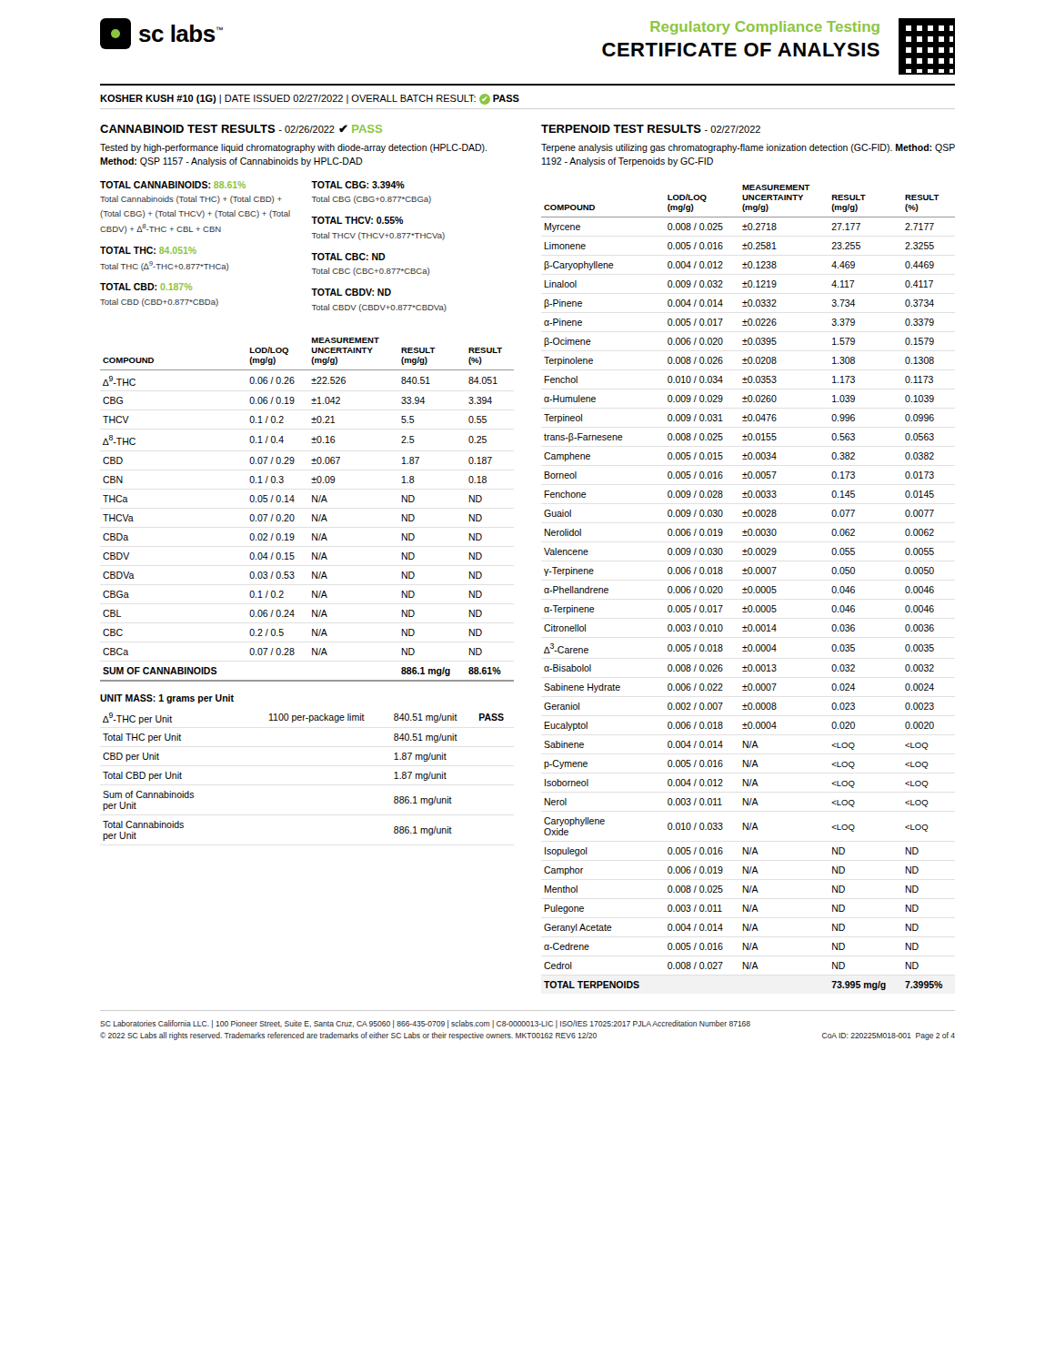sc labs™
Regulatory Compliance Testing
CERTIFICATE OF ANALYSIS
KOSHER KUSH #10 (1G) | DATE ISSUED 02/27/2022 | OVERALL BATCH RESULT: ✔ PASS
CANNABINOID TEST RESULTS - 02/26/2022 ✔ PASS
Tested by high-performance liquid chromatography with diode-array detection (HPLC-DAD). Method: QSP 1157 - Analysis of Cannabinoids by HPLC-DAD
TOTAL CANNABINOIDS: 88.61%
Total Cannabinoids (Total THC) + (Total CBD) + (Total CBG) + (Total THCV) + (Total CBC) + (Total CBDV) + ∆8-THC + CBL + CBN
TOTAL THC: 84.051%
Total THC (∆9-THC+0.877*THCa)
TOTAL CBD: 0.187%
Total CBD (CBD+0.877*CBDa)
TOTAL CBG: 3.394%
Total CBG (CBG+0.877*CBGa)
TOTAL THCV: 0.55%
Total THCV (THCV+0.877*THCVa)
TOTAL CBC: ND
Total CBC (CBC+0.877*CBCa)
TOTAL CBDV: ND
Total CBDV (CBDV+0.877*CBDVa)
| COMPOUND | LOD/LOQ (mg/g) | MEASUREMENT UNCERTAINTY (mg/g) | RESULT (mg/g) | RESULT (%) |
| --- | --- | --- | --- | --- |
| ∆ 9 -THC | 0.06 / 0.26 | ±22.526 | 840.51 | 84.051 |
| CBG | 0.06 / 0.19 | ±1.042 | 33.94 | 3.394 |
| THCV | 0.1 / 0.2 | ±0.21 | 5.5 | 0.55 |
| ∆ 8 -THC | 0.1 / 0.4 | ±0.16 | 2.5 | 0.25 |
| CBD | 0.07 / 0.29 | ±0.067 | 1.87 | 0.187 |
| CBN | 0.1 / 0.3 | ±0.09 | 1.8 | 0.18 |
| THCa | 0.05 / 0.14 | N/A | ND | ND |
| THCVa | 0.07 / 0.20 | N/A | ND | ND |
| CBDa | 0.02 / 0.19 | N/A | ND | ND |
| CBDV | 0.04 / 0.15 | N/A | ND | ND |
| CBDVa | 0.03 / 0.53 | N/A | ND | ND |
| CBGa | 0.1 / 0.2 | N/A | ND | ND |
| CBL | 0.06 / 0.24 | N/A | ND | ND |
| CBC | 0.2 / 0.5 | N/A | ND | ND |
| CBCa | 0.07 / 0.28 | N/A | ND | ND |
| SUM OF CANNABINOIDS | | | 886.1 mg/g | 88.61% |
UNIT MASS: 1 grams per Unit
| ∆ 9 -THC per Unit | 1100 per-package limit | 840.51 mg/unit | PASS |
| Total THC per Unit | | 840.51 mg/unit | |
| CBD per Unit | | 1.87 mg/unit | |
| Total CBD per Unit | | 1.87 mg/unit | |
| Sum of Cannabinoids per Unit | | 886.1 mg/unit | |
| Total Cannabinoids per Unit | | 886.1 mg/unit | |
TERPENOID TEST RESULTS - 02/27/2022
Terpene analysis utilizing gas chromatography-flame ionization detection (GC-FID). Method: QSP 1192 - Analysis of Terpenoids by GC-FID
| COMPOUND | LOD/LOQ (mg/g) | MEASUREMENT UNCERTAINTY (mg/g) | RESULT (mg/g) | RESULT (%) |
| --- | --- | --- | --- | --- |
| Myrcene | 0.008 / 0.025 | ±0.2718 | 27.177 | 2.7177 |
| Limonene | 0.005 / 0.016 | ±0.2581 | 23.255 | 2.3255 |
| β-Caryophyllene | 0.004 / 0.012 | ±0.1238 | 4.469 | 0.4469 |
| Linalool | 0.009 / 0.032 | ±0.1219 | 4.117 | 0.4117 |
| β-Pinene | 0.004 / 0.014 | ±0.0332 | 3.734 | 0.3734 |
| α-Pinene | 0.005 / 0.017 | ±0.0226 | 3.379 | 0.3379 |
| β-Ocimene | 0.006 / 0.020 | ±0.0395 | 1.579 | 0.1579 |
| Terpinolene | 0.008 / 0.026 | ±0.0208 | 1.308 | 0.1308 |
| Fenchol | 0.010 / 0.034 | ±0.0353 | 1.173 | 0.1173 |
| α-Humulene | 0.009 / 0.029 | ±0.0260 | 1.039 | 0.1039 |
| Terpineol | 0.009 / 0.031 | ±0.0476 | 0.996 | 0.0996 |
| trans-β-Farnesene | 0.008 / 0.025 | ±0.0155 | 0.563 | 0.0563 |
| Camphene | 0.005 / 0.015 | ±0.0034 | 0.382 | 0.0382 |
| Borneol | 0.005 / 0.016 | ±0.0057 | 0.173 | 0.0173 |
| Fenchone | 0.009 / 0.028 | ±0.0033 | 0.145 | 0.0145 |
| Guaiol | 0.009 / 0.030 | ±0.0028 | 0.077 | 0.0077 |
| Nerolidol | 0.006 / 0.019 | ±0.0030 | 0.062 | 0.0062 |
| Valencene | 0.009 / 0.030 | ±0.0029 | 0.055 | 0.0055 |
| γ-Terpinene | 0.006 / 0.018 | ±0.0007 | 0.050 | 0.0050 |
| α-Phellandrene | 0.006 / 0.020 | ±0.0005 | 0.046 | 0.0046 |
| α-Terpinene | 0.005 / 0.017 | ±0.0005 | 0.046 | 0.0046 |
| Citronellol | 0.003 / 0.010 | ±0.0014 | 0.036 | 0.0036 |
| ∆ 3 -Carene | 0.005 / 0.018 | ±0.0004 | 0.035 | 0.0035 |
| α-Bisabolol | 0.008 / 0.026 | ±0.0013 | 0.032 | 0.0032 |
| Sabinene Hydrate | 0.006 / 0.022 | ±0.0007 | 0.024 | 0.0024 |
| Geraniol | 0.002 / 0.007 | ±0.0008 | 0.023 | 0.0023 |
| Eucalyptol | 0.006 / 0.018 | ±0.0004 | 0.020 | 0.0020 |
| Sabinene | 0.004 / 0.014 | N/A | <LOQ | <LOQ |
| p-Cymene | 0.005 / 0.016 | N/A | <LOQ | <LOQ |
| Isoborneol | 0.004 / 0.012 | N/A | <LOQ | <LOQ |
| Nerol | 0.003 / 0.011 | N/A | <LOQ | <LOQ |
| Caryophyllene Oxide | 0.010 / 0.033 | N/A | <LOQ | <LOQ |
| Isopulegol | 0.005 / 0.016 | N/A | ND | ND |
| Camphor | 0.006 / 0.019 | N/A | ND | ND |
| Menthol | 0.008 / 0.025 | N/A | ND | ND |
| Pulegone | 0.003 / 0.011 | N/A | ND | ND |
| Geranyl Acetate | 0.004 / 0.014 | N/A | ND | ND |
| α-Cedrene | 0.005 / 0.016 | N/A | ND | ND |
| Cedrol | 0.008 / 0.027 | N/A | ND | ND |
| TOTAL TERPENOIDS | | | 73.995 mg/g | 7.3995% |
SC Laboratories California LLC. | 100 Pioneer Street, Suite E, Santa Cruz, CA 95060 | 866-435-0709 | sclabs.com | C8-0000013-LIC | ISO/IES 17025:2017 PJLA Accreditation Number 87168
© 2022 SC Labs all rights reserved. Trademarks referenced are trademarks of either SC Labs or their respective owners. MKT00162 REV6 12/20 CoA ID: 220225M018-001 Page 2 of 4